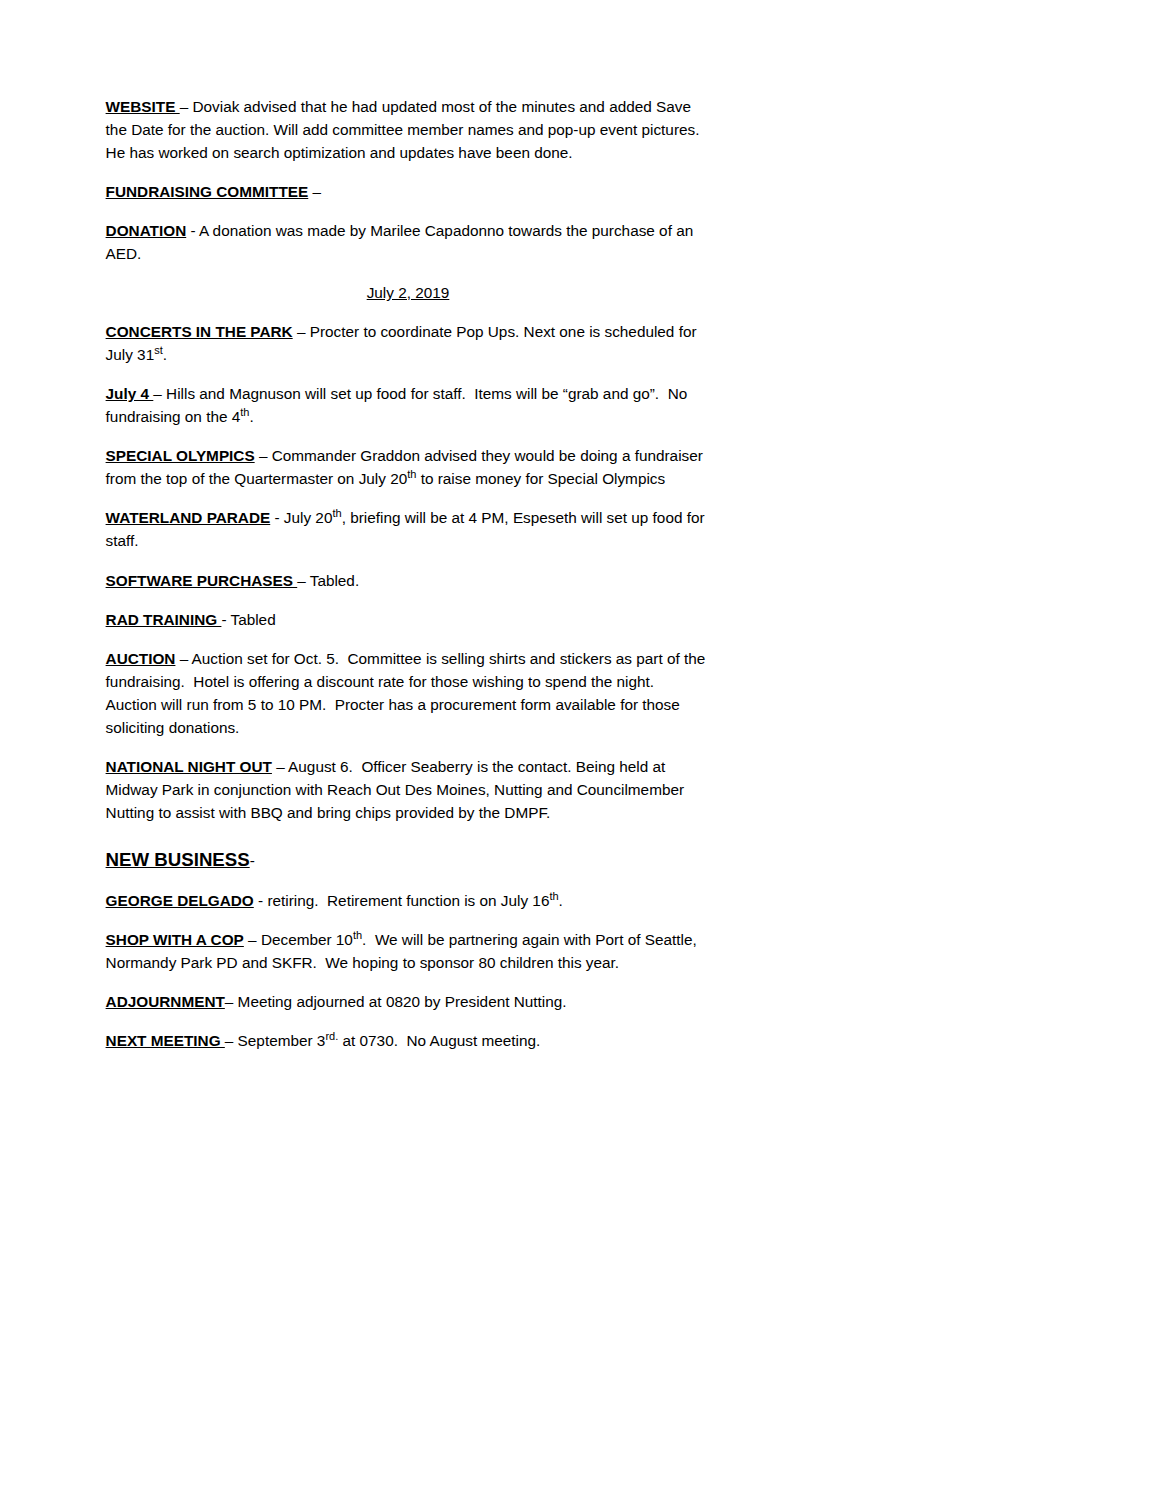WEBSITE – Doviak advised that he had updated most of the minutes and added Save the Date for the auction. Will add committee member names and pop-up event pictures. He has worked on search optimization and updates have been done.
FUNDRAISING COMMITTEE –
DONATION - A donation was made by Marilee Capadonno towards the purchase of an AED.
July 2, 2019
CONCERTS IN THE PARK – Procter to coordinate Pop Ups. Next one is scheduled for July 31st.
July 4 – Hills and Magnuson will set up food for staff. Items will be “grab and go”. No fundraising on the 4th.
SPECIAL OLYMPICS – Commander Graddon advised they would be doing a fundraiser from the top of the Quartermaster on July 20th to raise money for Special Olympics
WATERLAND PARADE - July 20th, briefing will be at 4 PM, Espeseth will set up food for staff.
SOFTWARE PURCHASES – Tabled.
RAD TRAINING - Tabled
AUCTION – Auction set for Oct. 5. Committee is selling shirts and stickers as part of the fundraising. Hotel is offering a discount rate for those wishing to spend the night. Auction will run from 5 to 10 PM. Procter has a procurement form available for those soliciting donations.
NATIONAL NIGHT OUT – August 6. Officer Seaberry is the contact. Being held at Midway Park in conjunction with Reach Out Des Moines, Nutting and Councilmember Nutting to assist with BBQ and bring chips provided by the DMPF.
NEW BUSINESS
-
GEORGE DELGADO - retiring. Retirement function is on July 16th.
SHOP WITH A COP – December 10th. We will be partnering again with Port of Seattle, Normandy Park PD and SKFR. We hoping to sponsor 80 children this year.
ADJOURNMENT– Meeting adjourned at 0820 by President Nutting.
NEXT MEETING – September 3rd. at 0730. No August meeting.